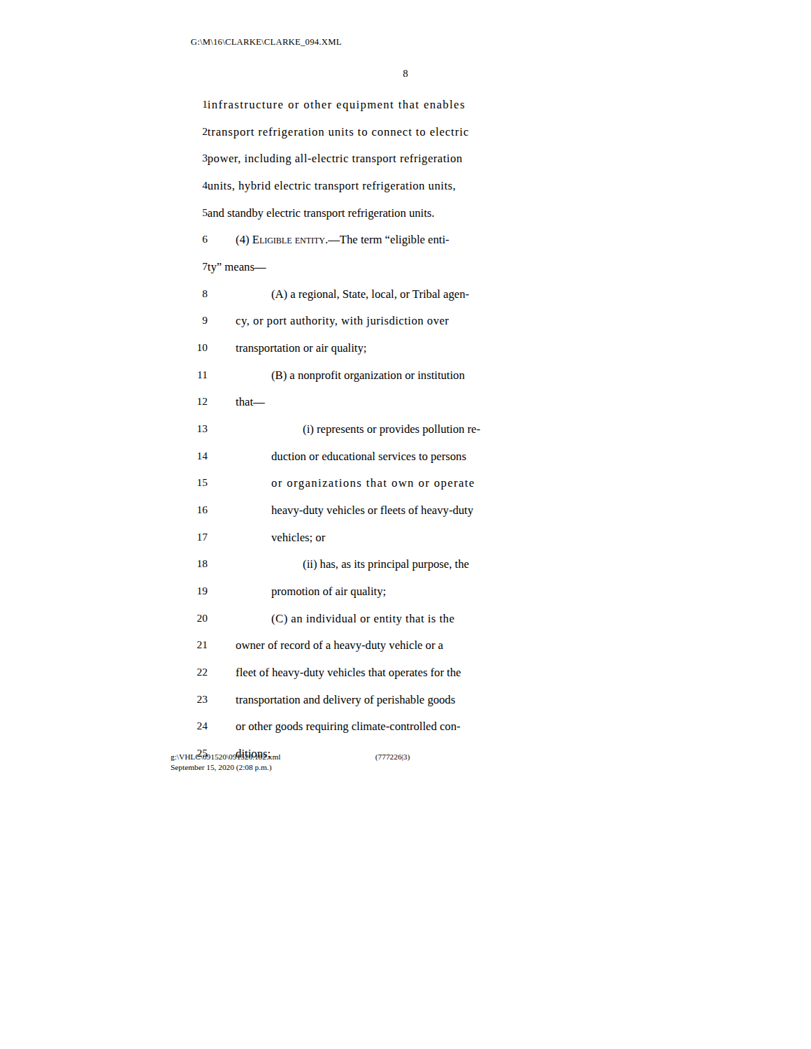G:\M\16\CLARKE\CLARKE_094.XML
8
| 1 | infrastructure or other equipment that enables |
| 2 | transport refrigeration units to connect to electric |
| 3 | power, including all-electric transport refrigeration |
| 4 | units, hybrid electric transport refrigeration units, |
| 5 | and standby electric transport refrigeration units. |
| 6 | (4) Eligible entity. —The term “eligible enti- |
| 7 | ty” means— |
| 8 | (A) a regional, State, local, or Tribal agen- |
| 9 | cy, or port authority, with jurisdiction over |
| 10 | transportation or air quality; |
| 11 | (B) a nonprofit organization or institution |
| 12 | that— |
| 13 | (i) represents or provides pollution re- |
| 14 | duction or educational services to persons |
| 15 | or organizations that own or operate |
| 16 | heavy-duty vehicles or fleets of heavy-duty |
| 17 | vehicles; or |
| 18 | (ii) has, as its principal purpose, the |
| 19 | promotion of air quality; |
| 20 | (C) an individual or entity that is the |
| 21 | owner of record of a heavy-duty vehicle or a |
| 22 | fleet of heavy-duty vehicles that operates for the |
| 23 | transportation and delivery of perishable goods |
| 24 | or other goods requiring climate-controlled con- |
| 25 | ditions; |
g:\VHLC\091520\091520.182.xml
September 15, 2020 (2:08 p.m.)
(777226|3)